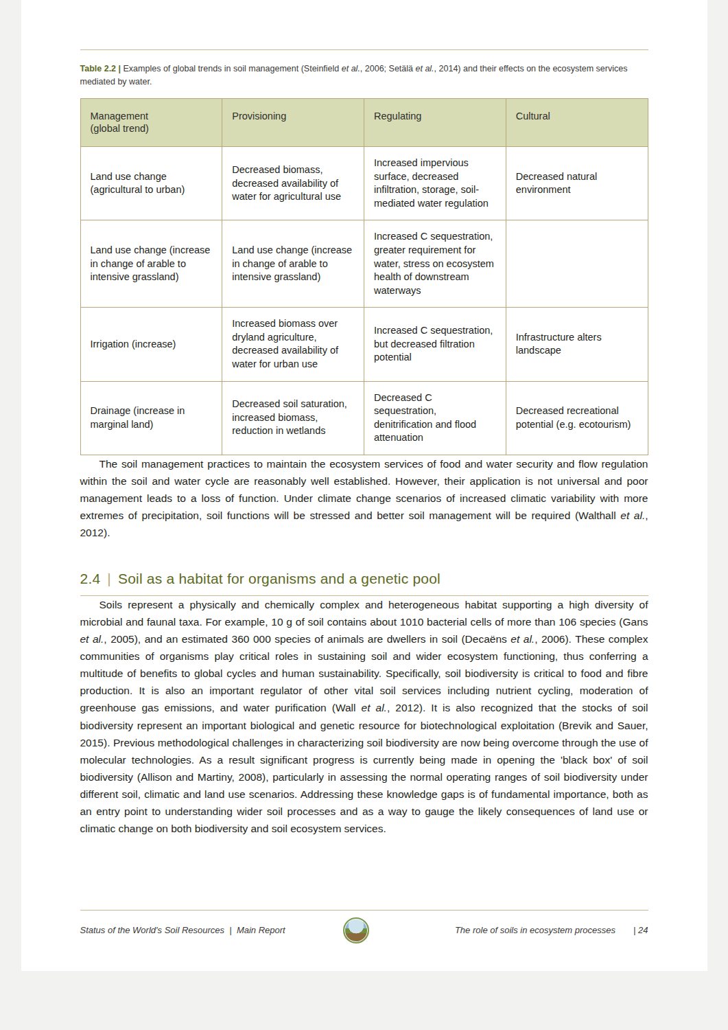Table 2.2 | Examples of global trends in soil management (Steinfield et al., 2006; Setälä et al., 2014) and their effects on the ecosystem services mediated by water.
| Management (global trend) | Provisioning | Regulating | Cultural |
| --- | --- | --- | --- |
| Land use change (agricultural to urban) | Decreased biomass, decreased availability of water for agricultural use | Increased impervious surface, decreased infiltration, storage, soil-mediated water regulation | Decreased natural environment |
| Land use change (increase in change of arable to intensive grassland) | Land use change (increase in change of arable to intensive grassland) | Increased C sequestration, greater requirement for water, stress on ecosystem health of downstream waterways | |
| Irrigation (increase) | Increased biomass over dryland agriculture, decreased availability of water for urban use | Increased C sequestration, but decreased filtration potential | Infrastructure alters landscape |
| Drainage (increase in marginal land) | Decreased soil saturation, increased biomass, reduction in wetlands | Decreased C sequestration, denitrification and flood attenuation | Decreased recreational potential (e.g. ecotourism) |
The soil management practices to maintain the ecosystem services of food and water security and flow regulation within the soil and water cycle are reasonably well established. However, their application is not universal and poor management leads to a loss of function. Under climate change scenarios of increased climatic variability with more extremes of precipitation, soil functions will be stressed and better soil management will be required (Walthall et al., 2012).
2.4 | Soil as a habitat for organisms and a genetic pool
Soils represent a physically and chemically complex and heterogeneous habitat supporting a high diversity of microbial and faunal taxa. For example, 10 g of soil contains about 1010 bacterial cells of more than 106 species (Gans et al., 2005), and an estimated 360 000 species of animals are dwellers in soil (Decaëns et al., 2006). These complex communities of organisms play critical roles in sustaining soil and wider ecosystem functioning, thus conferring a multitude of benefits to global cycles and human sustainability. Specifically, soil biodiversity is critical to food and fibre production. It is also an important regulator of other vital soil services including nutrient cycling, moderation of greenhouse gas emissions, and water purification (Wall et al., 2012). It is also recognized that the stocks of soil biodiversity represent an important biological and genetic resource for biotechnological exploitation (Brevik and Sauer, 2015). Previous methodological challenges in characterizing soil biodiversity are now being overcome through the use of molecular technologies. As a result significant progress is currently being made in opening the 'black box' of soil biodiversity (Allison and Martiny, 2008), particularly in assessing the normal operating ranges of soil biodiversity under different soil, climatic and land use scenarios. Addressing these knowledge gaps is of fundamental importance, both as an entry point to understanding wider soil processes and as a way to gauge the likely consequences of land use or climatic change on both biodiversity and soil ecosystem services.
Status of the World's Soil Resources | Main Report
The role of soils in ecosystem processes | 24